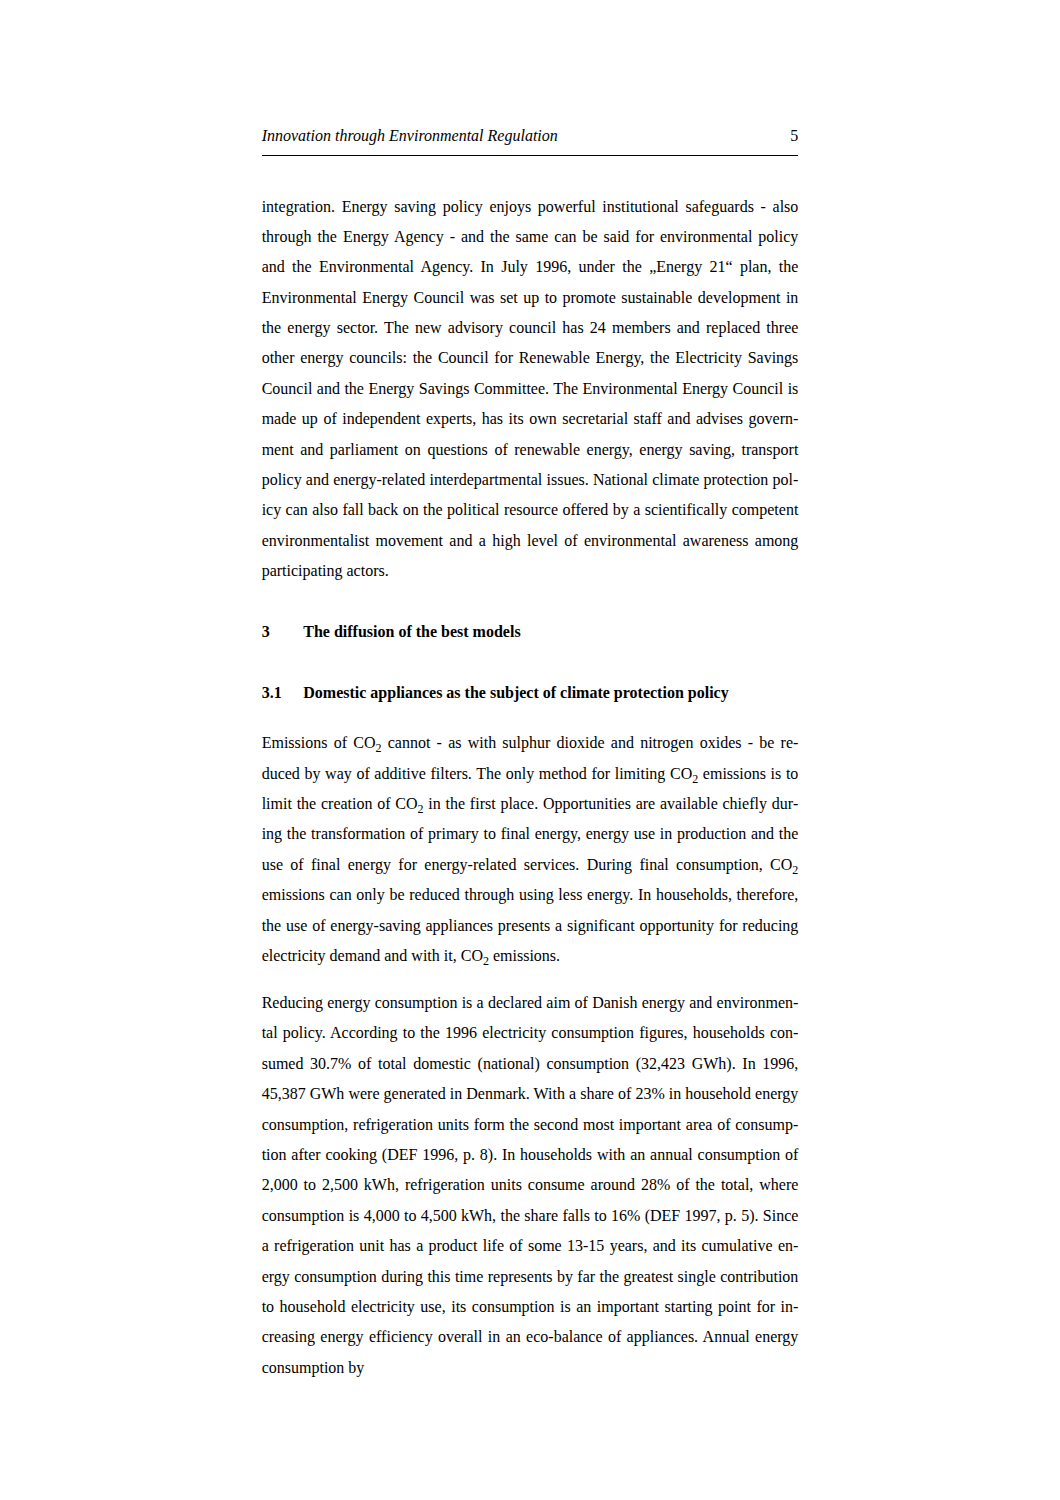Innovation through Environmental Regulation 5
integration. Energy saving policy enjoys powerful institutional safeguards - also through the Energy Agency - and the same can be said for environmental policy and the Environmental Agency. In July 1996, under the „Energy 21“ plan, the Environmental Energy Council was set up to promote sustainable development in the energy sector. The new advisory council has 24 members and replaced three other energy councils: the Council for Renewable Energy, the Electricity Savings Council and the Energy Savings Committee. The Environmental Energy Council is made up of independent experts, has its own secretarial staff and advises government and parliament on questions of renewable energy, energy saving, transport policy and energy-related interdepartmental issues. National climate protection policy can also fall back on the political resource offered by a scientifically competent environmentalist movement and a high level of environmental awareness among participating actors.
3 The diffusion of the best models
3.1 Domestic appliances as the subject of climate protection policy
Emissions of CO2 cannot - as with sulphur dioxide and nitrogen oxides - be reduced by way of additive filters. The only method for limiting CO2 emissions is to limit the creation of CO2 in the first place. Opportunities are available chiefly during the transformation of primary to final energy, energy use in production and the use of final energy for energy-related services. During final consumption, CO2 emissions can only be reduced through using less energy. In households, therefore, the use of energy-saving appliances presents a significant opportunity for reducing electricity demand and with it, CO2 emissions.
Reducing energy consumption is a declared aim of Danish energy and environmental policy. According to the 1996 electricity consumption figures, households consumed 30.7% of total domestic (national) consumption (32,423 GWh). In 1996, 45,387 GWh were generated in Denmark. With a share of 23% in household energy consumption, refrigeration units form the second most important area of consumption after cooking (DEF 1996, p. 8). In households with an annual consumption of 2,000 to 2,500 kWh, refrigeration units consume around 28% of the total, where consumption is 4,000 to 4,500 kWh, the share falls to 16% (DEF 1997, p. 5). Since a refrigeration unit has a product life of some 13-15 years, and its cumulative energy consumption during this time represents by far the greatest single contribution to household electricity use, its consumption is an important starting point for increasing energy efficiency overall in an eco-balance of appliances. Annual energy consumption by